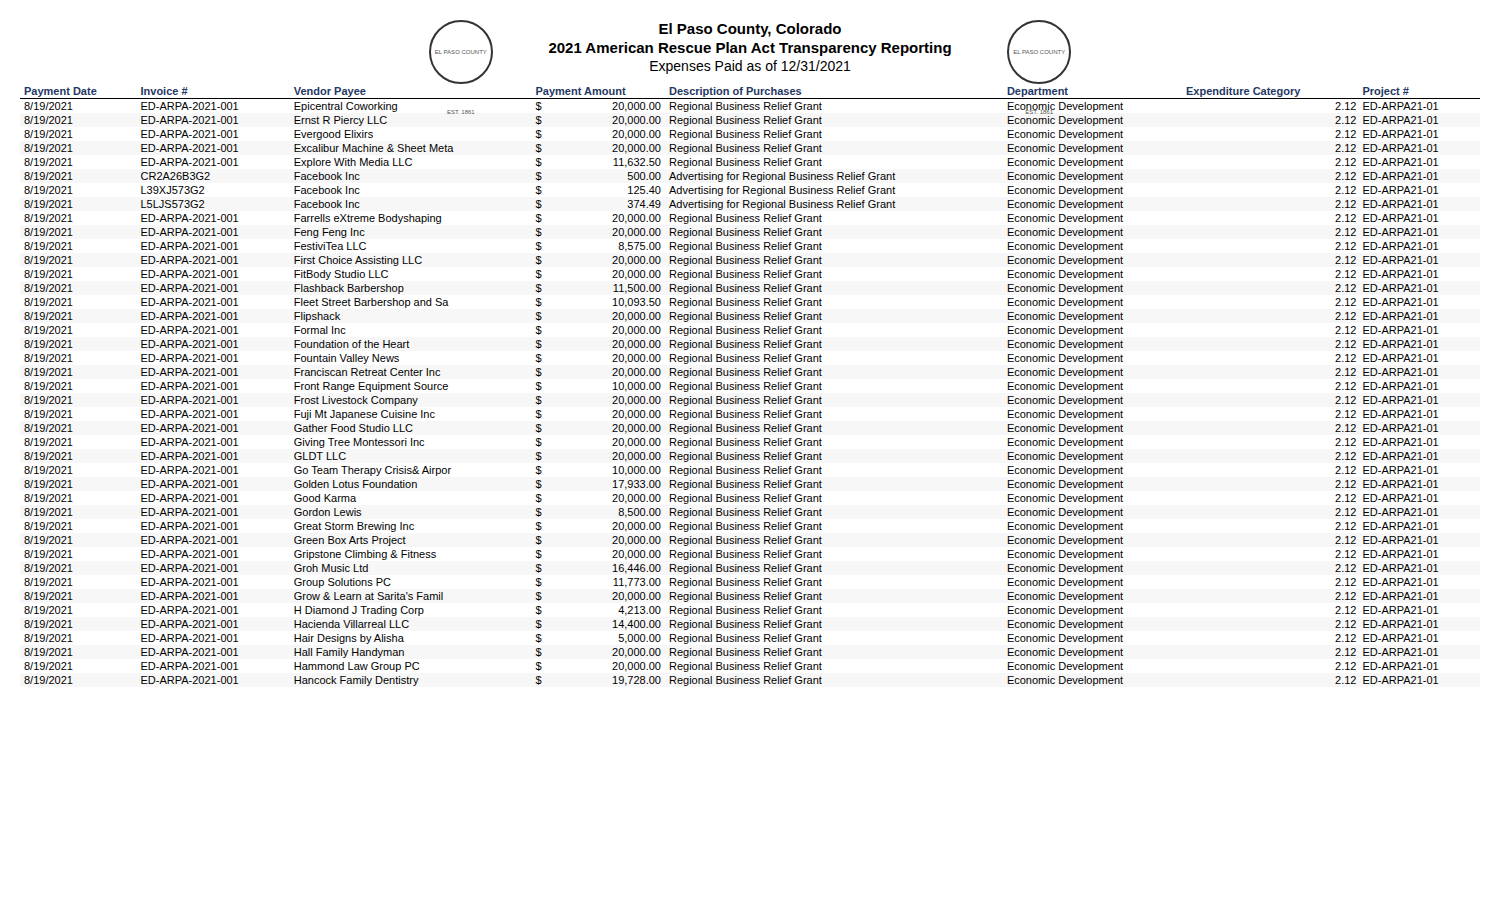EL PASO COUNTY
EST. 1861
El Paso County, Colorado
2021 American Rescue Plan Act Transparency Reporting
Expenses Paid as of 12/31/2021
EL PASO COUNTY
EST. 1861
| Payment Date | Invoice # | Vendor Payee | Payment Amount | Description of Purchases | Department | Expenditure Category | Project # |
| --- | --- | --- | --- | --- | --- | --- | --- |
| 8/19/2021 | ED-ARPA-2021-001 | Epicentral Coworking | $ | 20,000.00 | Regional Business Relief Grant | Economic Development | 2.12 | ED-ARPA21-01 |
| 8/19/2021 | ED-ARPA-2021-001 | Ernst R Piercy LLC | $ | 20,000.00 | Regional Business Relief Grant | Economic Development | 2.12 | ED-ARPA21-01 |
| 8/19/2021 | ED-ARPA-2021-001 | Evergood Elixirs | $ | 20,000.00 | Regional Business Relief Grant | Economic Development | 2.12 | ED-ARPA21-01 |
| 8/19/2021 | ED-ARPA-2021-001 | Excalibur Machine & Sheet Meta | $ | 20,000.00 | Regional Business Relief Grant | Economic Development | 2.12 | ED-ARPA21-01 |
| 8/19/2021 | ED-ARPA-2021-001 | Explore With Media LLC | $ | 11,632.50 | Regional Business Relief Grant | Economic Development | 2.12 | ED-ARPA21-01 |
| 8/19/2021 | CR2A26B3G2 | Facebook Inc | $ | 500.00 | Advertising for Regional Business Relief Grant | Economic Development | 2.12 | ED-ARPA21-01 |
| 8/19/2021 | L39XJ573G2 | Facebook Inc | $ | 125.40 | Advertising for Regional Business Relief Grant | Economic Development | 2.12 | ED-ARPA21-01 |
| 8/19/2021 | L5LJS573G2 | Facebook Inc | $ | 374.49 | Advertising for Regional Business Relief Grant | Economic Development | 2.12 | ED-ARPA21-01 |
| 8/19/2021 | ED-ARPA-2021-001 | Farrells eXtreme Bodyshaping | $ | 20,000.00 | Regional Business Relief Grant | Economic Development | 2.12 | ED-ARPA21-01 |
| 8/19/2021 | ED-ARPA-2021-001 | Feng Feng Inc | $ | 20,000.00 | Regional Business Relief Grant | Economic Development | 2.12 | ED-ARPA21-01 |
| 8/19/2021 | ED-ARPA-2021-001 | FestiviTea LLC | $ | 8,575.00 | Regional Business Relief Grant | Economic Development | 2.12 | ED-ARPA21-01 |
| 8/19/2021 | ED-ARPA-2021-001 | First Choice Assisting LLC | $ | 20,000.00 | Regional Business Relief Grant | Economic Development | 2.12 | ED-ARPA21-01 |
| 8/19/2021 | ED-ARPA-2021-001 | FitBody Studio LLC | $ | 20,000.00 | Regional Business Relief Grant | Economic Development | 2.12 | ED-ARPA21-01 |
| 8/19/2021 | ED-ARPA-2021-001 | Flashback Barbershop | $ | 11,500.00 | Regional Business Relief Grant | Economic Development | 2.12 | ED-ARPA21-01 |
| 8/19/2021 | ED-ARPA-2021-001 | Fleet Street Barbershop and Sa | $ | 10,093.50 | Regional Business Relief Grant | Economic Development | 2.12 | ED-ARPA21-01 |
| 8/19/2021 | ED-ARPA-2021-001 | Flipshack | $ | 20,000.00 | Regional Business Relief Grant | Economic Development | 2.12 | ED-ARPA21-01 |
| 8/19/2021 | ED-ARPA-2021-001 | Formal Inc | $ | 20,000.00 | Regional Business Relief Grant | Economic Development | 2.12 | ED-ARPA21-01 |
| 8/19/2021 | ED-ARPA-2021-001 | Foundation of the Heart | $ | 20,000.00 | Regional Business Relief Grant | Economic Development | 2.12 | ED-ARPA21-01 |
| 8/19/2021 | ED-ARPA-2021-001 | Fountain Valley News | $ | 20,000.00 | Regional Business Relief Grant | Economic Development | 2.12 | ED-ARPA21-01 |
| 8/19/2021 | ED-ARPA-2021-001 | Franciscan Retreat Center Inc | $ | 20,000.00 | Regional Business Relief Grant | Economic Development | 2.12 | ED-ARPA21-01 |
| 8/19/2021 | ED-ARPA-2021-001 | Front Range Equipment Source | $ | 10,000.00 | Regional Business Relief Grant | Economic Development | 2.12 | ED-ARPA21-01 |
| 8/19/2021 | ED-ARPA-2021-001 | Frost Livestock Company | $ | 20,000.00 | Regional Business Relief Grant | Economic Development | 2.12 | ED-ARPA21-01 |
| 8/19/2021 | ED-ARPA-2021-001 | Fuji Mt Japanese Cuisine Inc | $ | 20,000.00 | Regional Business Relief Grant | Economic Development | 2.12 | ED-ARPA21-01 |
| 8/19/2021 | ED-ARPA-2021-001 | Gather Food Studio LLC | $ | 20,000.00 | Regional Business Relief Grant | Economic Development | 2.12 | ED-ARPA21-01 |
| 8/19/2021 | ED-ARPA-2021-001 | Giving Tree Montessori Inc | $ | 20,000.00 | Regional Business Relief Grant | Economic Development | 2.12 | ED-ARPA21-01 |
| 8/19/2021 | ED-ARPA-2021-001 | GLDT LLC | $ | 20,000.00 | Regional Business Relief Grant | Economic Development | 2.12 | ED-ARPA21-01 |
| 8/19/2021 | ED-ARPA-2021-001 | Go Team Therapy Crisis& Airpor | $ | 10,000.00 | Regional Business Relief Grant | Economic Development | 2.12 | ED-ARPA21-01 |
| 8/19/2021 | ED-ARPA-2021-001 | Golden Lotus Foundation | $ | 17,933.00 | Regional Business Relief Grant | Economic Development | 2.12 | ED-ARPA21-01 |
| 8/19/2021 | ED-ARPA-2021-001 | Good Karma | $ | 20,000.00 | Regional Business Relief Grant | Economic Development | 2.12 | ED-ARPA21-01 |
| 8/19/2021 | ED-ARPA-2021-001 | Gordon Lewis | $ | 8,500.00 | Regional Business Relief Grant | Economic Development | 2.12 | ED-ARPA21-01 |
| 8/19/2021 | ED-ARPA-2021-001 | Great Storm Brewing Inc | $ | 20,000.00 | Regional Business Relief Grant | Economic Development | 2.12 | ED-ARPA21-01 |
| 8/19/2021 | ED-ARPA-2021-001 | Green Box Arts Project | $ | 20,000.00 | Regional Business Relief Grant | Economic Development | 2.12 | ED-ARPA21-01 |
| 8/19/2021 | ED-ARPA-2021-001 | Gripstone Climbing & Fitness | $ | 20,000.00 | Regional Business Relief Grant | Economic Development | 2.12 | ED-ARPA21-01 |
| 8/19/2021 | ED-ARPA-2021-001 | Groh Music Ltd | $ | 16,446.00 | Regional Business Relief Grant | Economic Development | 2.12 | ED-ARPA21-01 |
| 8/19/2021 | ED-ARPA-2021-001 | Group Solutions PC | $ | 11,773.00 | Regional Business Relief Grant | Economic Development | 2.12 | ED-ARPA21-01 |
| 8/19/2021 | ED-ARPA-2021-001 | Grow & Learn at Sarita's Famil | $ | 20,000.00 | Regional Business Relief Grant | Economic Development | 2.12 | ED-ARPA21-01 |
| 8/19/2021 | ED-ARPA-2021-001 | H Diamond J Trading Corp | $ | 4,213.00 | Regional Business Relief Grant | Economic Development | 2.12 | ED-ARPA21-01 |
| 8/19/2021 | ED-ARPA-2021-001 | Hacienda Villarreal LLC | $ | 14,400.00 | Regional Business Relief Grant | Economic Development | 2.12 | ED-ARPA21-01 |
| 8/19/2021 | ED-ARPA-2021-001 | Hair Designs by Alisha | $ | 5,000.00 | Regional Business Relief Grant | Economic Development | 2.12 | ED-ARPA21-01 |
| 8/19/2021 | ED-ARPA-2021-001 | Hall Family Handyman | $ | 20,000.00 | Regional Business Relief Grant | Economic Development | 2.12 | ED-ARPA21-01 |
| 8/19/2021 | ED-ARPA-2021-001 | Hammond Law Group PC | $ | 20,000.00 | Regional Business Relief Grant | Economic Development | 2.12 | ED-ARPA21-01 |
| 8/19/2021 | ED-ARPA-2021-001 | Hancock Family Dentistry | $ | 19,728.00 | Regional Business Relief Grant | Economic Development | 2.12 | ED-ARPA21-01 |